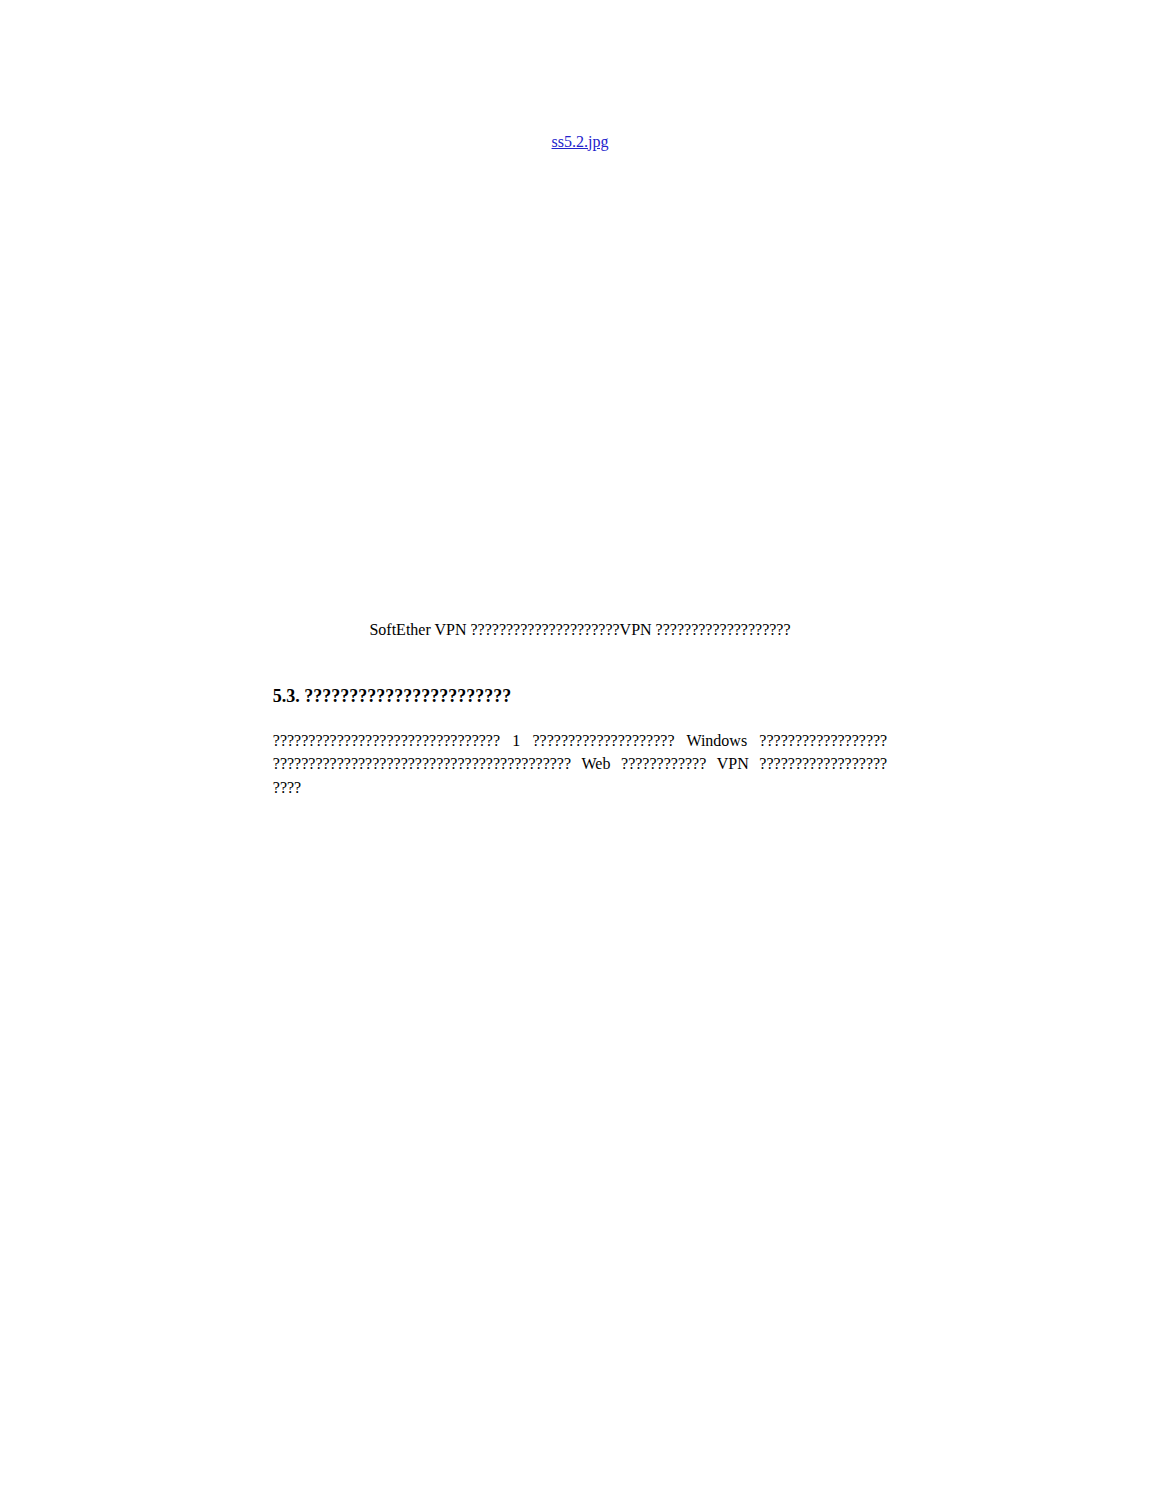ss5.2.jpg
SoftEther VPN ?????????????????????VPN ???????????????????
5.3. ???????????????????????
???????????????????????????????? 1 ???????????????????? Windows ?????????????????? ?????????????????????????????????????????? Web ???????????? VPN ?????????????????? ????